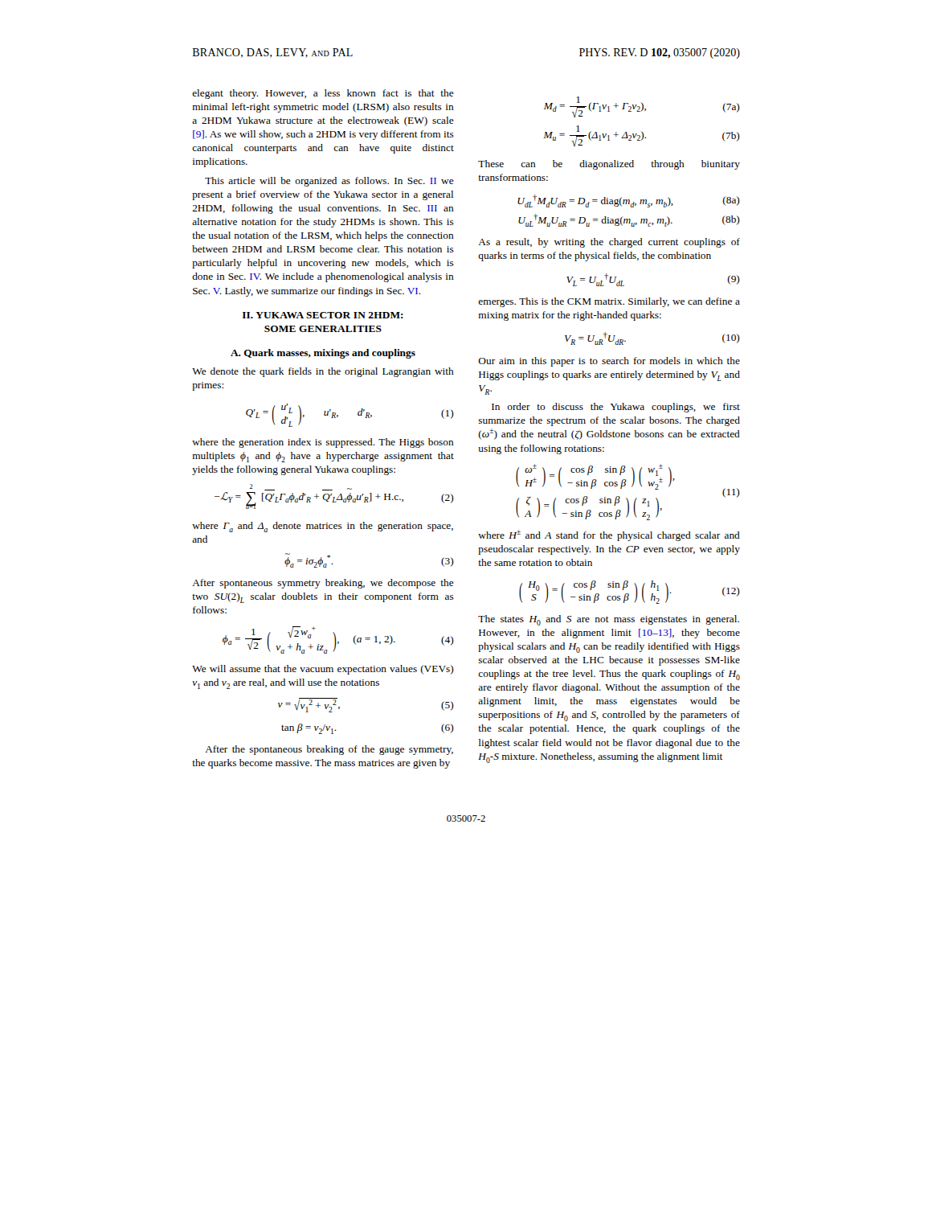BRANCO, DAS, LEVY, and PAL
PHYS. REV. D 102, 035007 (2020)
elegant theory. However, a less known fact is that the minimal left-right symmetric model (LRSM) also results in a 2HDM Yukawa structure at the electroweak (EW) scale [9]. As we will show, such a 2HDM is very different from its canonical counterparts and can have quite distinct implications.
This article will be organized as follows. In Sec. II we present a brief overview of the Yukawa sector in a general 2HDM, following the usual conventions. In Sec. III an alternative notation for the study 2HDMs is shown. This is the usual notation of the LRSM, which helps the connection between 2HDM and LRSM become clear. This notation is particularly helpful in uncovering new models, which is done in Sec. IV. We include a phenomenological analysis in Sec. V. Lastly, we summarize our findings in Sec. VI.
II. YUKAWA SECTOR IN 2HDM:
SOME GENERALITIES
A. Quark masses, mixings and couplings
We denote the quark fields in the original Lagrangian with primes:
Q′L = (
| u ′ L |
| d ′ L |
) , u′R, d′R,
(1)
where the generation index is suppressed. The Higgs boson multiplets ϕ1 and ϕ2 have a hypercharge assignment that yields the following general Yukawa couplings:
−ℒY = 2∑a=1 [Q′LΓaϕad′R + Q′LΔaϕau′R] + H.c.,
(2)
where Γa and Δa denote matrices in the generation space, and
ϕa = iσ2ϕa*.
(3)
After spontaneous symmetry breaking, we decompose the two SU(2)L scalar doublets in their component form as follows:
ϕa = 1√2 (
| √ 2 w a + |
| v a + h a + iz a |
) , (a = 1, 2).
(4)
We will assume that the vacuum expectation values (VEVs) v1 and v2 are real, and will use the notations
v = √v12 + v22,
(5)
tan β = v2/v1.
(6)
After the spontaneous breaking of the gauge symmetry, the quarks become massive. The mass matrices are given by
Md = 1√2(Γ1v1 + Γ2v2),
(7a)
Mu = 1√2(Δ1v1 + Δ2v2).
(7b)
These can be diagonalized through biunitary transformations:
UdL†MdUdR = Dd = diag(md, ms, mb),
(8a)
UuL†MuUuR = Du = diag(mu, mc, mt).
(8b)
As a result, by writing the charged current couplings of quarks in terms of the physical fields, the combination
VL = UuL†UdL
(9)
emerges. This is the CKM matrix. Similarly, we can define a mixing matrix for the right-handed quarks:
VR = UuR†UdR.
(10)
Our aim in this paper is to search for models in which the Higgs couplings to quarks are entirely determined by VL and VR.
In order to discuss the Yukawa couplings, we first summarize the spectrum of the scalar bosons. The charged (ω±) and the neutral (ζ) Goldstone bosons can be extracted using the following rotations:
(
| ω ± |
| H ± |
) = (
| cos β | sin β |
| − sin β | cos β |
) (
| w 1 ± |
| w 2 ± |
) , (
| ζ |
| A |
) = (
| cos β | sin β |
| − sin β | cos β |
) (
| z 1 |
| z 2 |
) ,
(11)
where H± and A stand for the physical charged scalar and pseudoscalar respectively. In the CP even sector, we apply the same rotation to obtain
(
| H 0 |
| S |
) = (
| cos β | sin β |
| − sin β | cos β |
) (
| h 1 |
| h 2 |
) .
(12)
The states H0 and S are not mass eigenstates in general. However, in the alignment limit [10–13], they become physical scalars and H0 can be readily identified with Higgs scalar observed at the LHC because it possesses SM-like couplings at the tree level. Thus the quark couplings of H0 are entirely flavor diagonal. Without the assumption of the alignment limit, the mass eigenstates would be superpositions of H0 and S, controlled by the parameters of the scalar potential. Hence, the quark couplings of the lightest scalar field would not be flavor diagonal due to the H0-S mixture. Nonetheless, assuming the alignment limit
035007-2